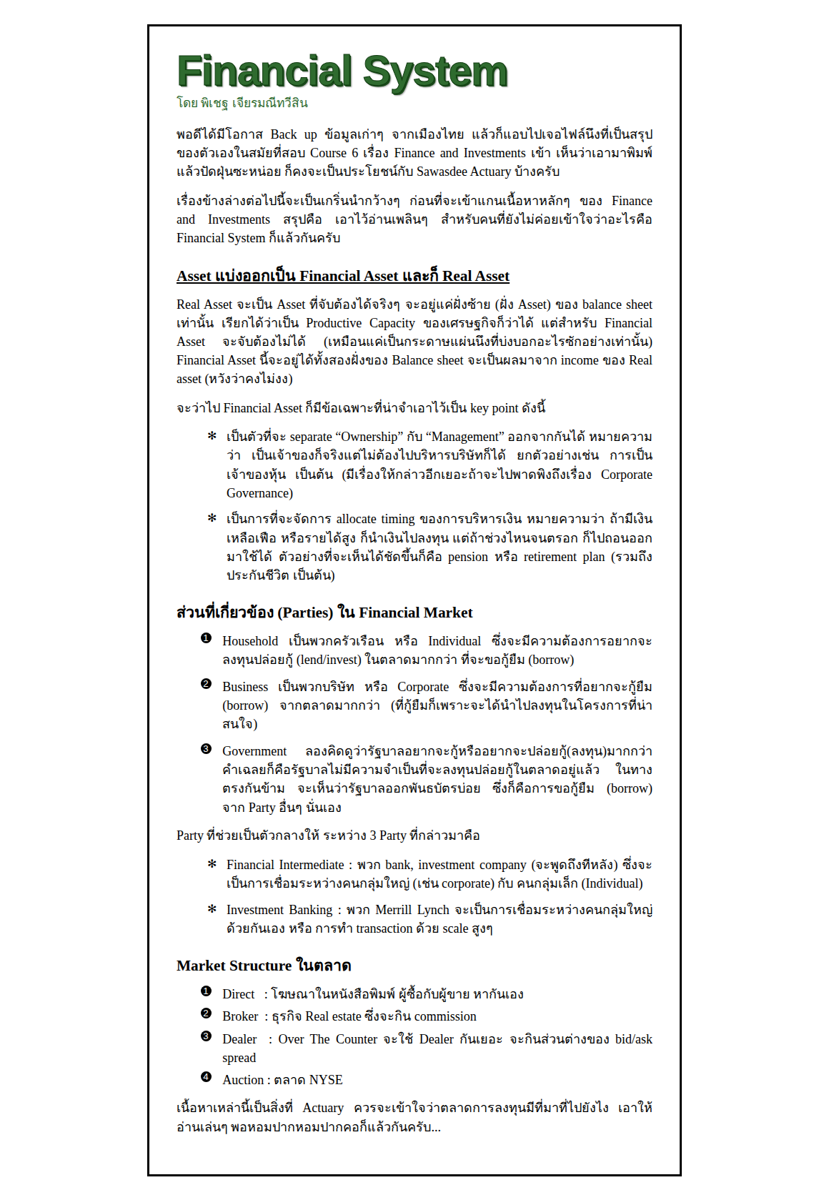Financial System
โดย พิเชฐ เจียรมณีทวีสิน
พอดีได้มีโอกาส Back up ข้อมูลเก่าๆ จากเมืองไทย แล้วก็แอบไปเจอไฟล์นึงที่เป็นสรุปของตัวเองในสมัยที่สอบ Course 6 เรื่อง Finance and Investments เข้า เห็นว่าเอามาพิมพ์แล้วปัดฝุ่นซะหน่อย ก็คงจะเป็นประโยชน์กับ Sawasdee Actuary บ้างครับ
เรื่องข้างล่างต่อไปนี้จะเป็นเกริ่นนำกว้างๆ ก่อนที่จะเข้าแกนเนื้อหาหลักๆ ของ Finance and Investments สรุปคือ เอาไว้อ่านเพลินๆ สำหรับคนที่ยังไม่ค่อยเข้าใจว่าอะไรคือ Financial System ก็แล้วกันครับ
Asset แบ่งออกเป็น Financial Asset และก็ Real Asset
Real Asset จะเป็น Asset ที่จับต้องได้จริงๆ จะอยู่แค่ฝั่งซ้าย (ฝั่ง Asset) ของ balance sheet เท่านั้น เรียกได้ว่าเป็น Productive Capacity ของเศรษฐกิจก็ว่าได้ แต่สำหรับ Financial Asset จะจับต้องไม่ได้ (เหมือนแค่เป็นกระดาษแผ่นนึงที่บ่งบอกอะไรซักอย่างเท่านั้น) Financial Asset นี้จะอยู่ได้ทั้งสองฝั่งของ Balance sheet จะเป็นผลมาจาก income ของ Real asset (หวังว่าคงไม่งง)
จะว่าไป Financial Asset ก็มีข้อเฉพาะที่น่าจำเอาไว้เป็น key point ดังนี้
เป็นตัวที่จะ separate “Ownership” กับ “Management” ออกจากกันได้ หมายความว่า เป็นเจ้าของก็จริงแต่ไม่ต้องไปบริหารบริษัทก็ได้ ยกตัวอย่างเช่น การเป็นเจ้าของหุ้น เป็นต้น (มีเรื่องให้กล่าวอีกเยอะถ้าจะไปพาดพิงถึงเรื่อง Corporate Governance)
เป็นการที่จะจัดการ allocate timing ของการบริหารเงิน หมายความว่า ถ้ามีเงินเหลือเฟือ หรือรายได้สูง ก็นำเงินไปลงทุน แต่ถ้าช่วงไหนจนตรอก ก็ไปถอนออกมาใช้ได้ ตัวอย่างที่จะเห็นได้ชัดขึ้นก็คือ pension หรือ retirement plan (รวมถึงประกันชีวิต เป็นต้น)
ส่วนที่เกี่ยวข้อง (Parties) ใน Financial Market
Household เป็นพวกครัวเรือน หรือ Individual ซึ่งจะมีความต้องการอยากจะลงทุนปล่อยกู้ (lend/invest) ในตลาดมากกว่า ที่จะขอกู้ยืม (borrow)
Business เป็นพวกบริษัท หรือ Corporate ซึ่งจะมีความต้องการที่อยากจะกู้ยืม (borrow) จากตลาดมากกว่า (ที่กู้ยืมก็เพราะจะได้นำไปลงทุนในโครงการที่น่าสนใจ)
Government ลองคิดดูว่ารัฐบาลอยากจะกู้หรืออยากจะปล่อยกู้(ลงทุน)มากกว่า คำเฉลยก็คือรัฐบาลไม่มีความจำเป็นที่จะลงทุนปล่อยกู้ในตลาดอยู่แล้ว ในทางตรงกันข้าม จะเห็นว่ารัฐบาลออกพันธบัตรบ่อย ซึ่งก็คือการขอกู้ยืม (borrow) จาก Party อื่นๆ นั่นเอง
Party ที่ช่วยเป็นตัวกลางให้ ระหว่าง 3 Party ที่กล่าวมาคือ
Financial Intermediate : พวก bank, investment company (จะพูดถึงทีหลัง) ซึ่งจะเป็นการเชื่อมระหว่างคนกลุ่มใหญ่ (เช่น corporate) กับ คนกลุ่มเล็ก (Individual)
Investment Banking : พวก Merrill Lynch จะเป็นการเชื่อมระหว่างคนกลุ่มใหญ่ด้วยกันเอง หรือ การทำ transaction ด้วย scale สูงๆ
Market Structure ในตลาด
Direct : โฆษณาในหนังสือพิมพ์ ผู้ซื้อกับผู้ขาย หากันเอง
Broker : ธุรกิจ Real estate ซึ่งจะกิน commission
Dealer : Over The Counter จะใช้ Dealer กันเยอะ จะกินส่วนต่างของ bid/ask spread
Auction : ตลาด NYSE
เนื้อหาเหล่านี้เป็นสิ่งที่ Actuary ควรจะเข้าใจว่าตลาดการลงทุนมีที่มาที่ไปยังไง เอาให้อ่านเล่นๆ พอหอมปากหอมปากคอก็แล้วกันครับ...